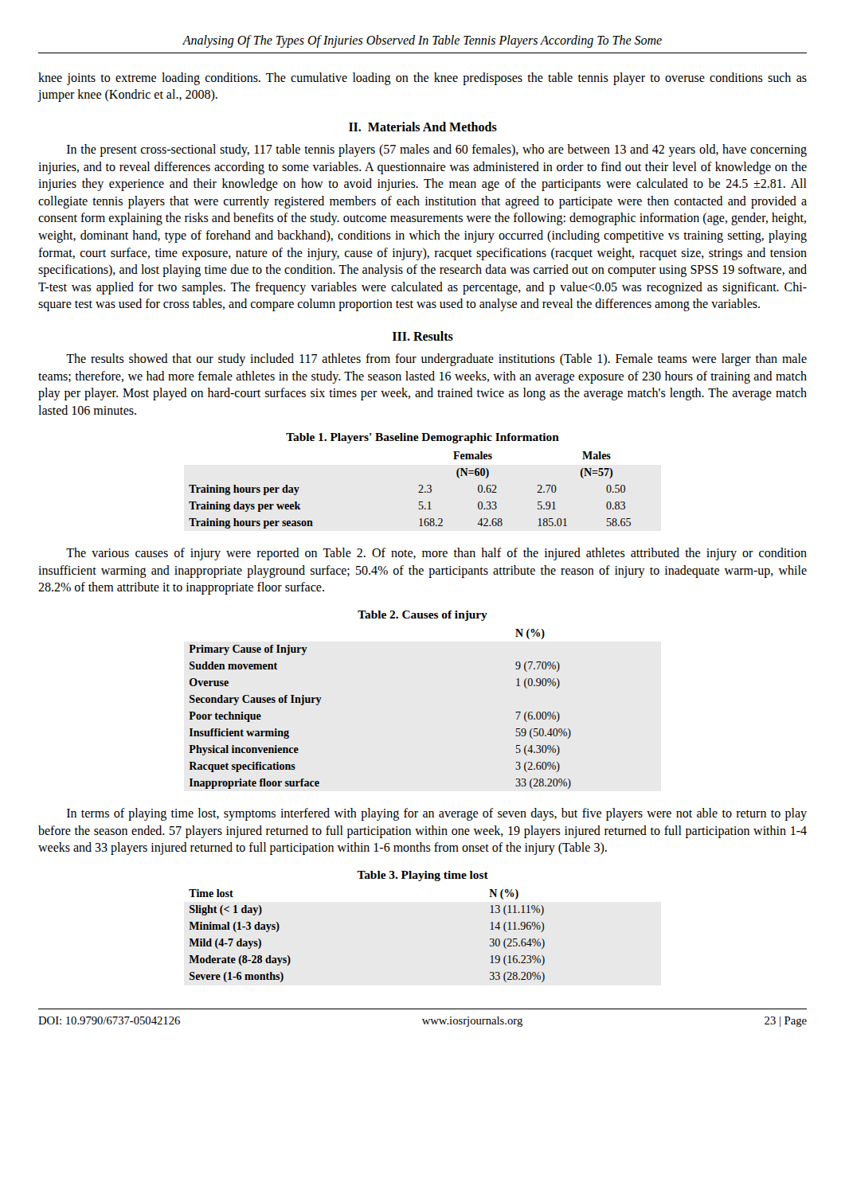Analysing Of The Types Of Injuries Observed In Table Tennis Players According To The Some
knee joints to extreme loading conditions. The cumulative loading on the knee predisposes the table tennis player to overuse conditions such as jumper knee (Kondric et al., 2008).
II. Materials And Methods
In the present cross-sectional study, 117 table tennis players (57 males and 60 females), who are between 13 and 42 years old, have concerning injuries, and to reveal differences according to some variables. A questionnaire was administered in order to find out their level of knowledge on the injuries they experience and their knowledge on how to avoid injuries. The mean age of the participants were calculated to be 24.5 ±2.81. All collegiate tennis players that were currently registered members of each institution that agreed to participate were then contacted and provided a consent form explaining the risks and benefits of the study. outcome measurements were the following: demographic information (age, gender, height, weight, dominant hand, type of forehand and backhand), conditions in which the injury occurred (including competitive vs training setting, playing format, court surface, time exposure, nature of the injury, cause of injury), racquet specifications (racquet weight, racquet size, strings and tension specifications), and lost playing time due to the condition. The analysis of the research data was carried out on computer using SPSS 19 software, and T-test was applied for two samples. The frequency variables were calculated as percentage, and p value<0.05 was recognized as significant. Chi-square test was used for cross tables, and compare column proportion test was used to analyse and reveal the differences among the variables.
III. Results
The results showed that our study included 117 athletes from four undergraduate institutions (Table 1). Female teams were larger than male teams; therefore, we had more female athletes in the study. The season lasted 16 weeks, with an average exposure of 230 hours of training and match play per player. Most played on hard-court surfaces six times per week, and trained twice as long as the average match's length. The average match lasted 106 minutes.
Table 1. Players' Baseline Demographic Information
| | Females | Males |
| | (N=60) | (N=57) |
| Training hours per day | 2.3 | 0.62 | 2.70 | 0.50 |
| Training days per week | 5.1 | 0.33 | 5.91 | 0.83 |
| Training hours per season | 168.2 | 42.68 | 185.01 | 58.65 |
The various causes of injury were reported on Table 2. Of note, more than half of the injured athletes attributed the injury or condition insufficient warming and inappropriate playground surface; 50.4% of the participants attribute the reason of injury to inadequate warm-up, while 28.2% of them attribute it to inappropriate floor surface.
Table 2. Causes of injury
| | N (%) |
| Primary Cause of Injury | |
| Sudden movement | 9 (7.70%) |
| Overuse | 1 (0.90%) |
| Secondary Causes of Injury | |
| Poor technique | 7 (6.00%) |
| Insufficient warming | 59 (50.40%) |
| Physical inconvenience | 5 (4.30%) |
| Racquet specifications | 3 (2.60%) |
| Inappropriate floor surface | 33 (28.20%) |
In terms of playing time lost, symptoms interfered with playing for an average of seven days, but five players were not able to return to play before the season ended. 57 players injured returned to full participation within one week, 19 players injured returned to full participation within 1-4 weeks and 33 players injured returned to full participation within 1-6 months from onset of the injury (Table 3).
Table 3. Playing time lost
| Time lost | N (%) |
| Slight (< 1 day) | 13 (11.11%) |
| Minimal (1-3 days) | 14 (11.96%) |
| Mild (4-7 days) | 30 (25.64%) |
| Moderate (8-28 days) | 19 (16.23%) |
| Severe (1-6 months) | 33 (28.20%) |
DOI: 10.9790/6737-05042126 www.iosrjournals.org 23 | Page